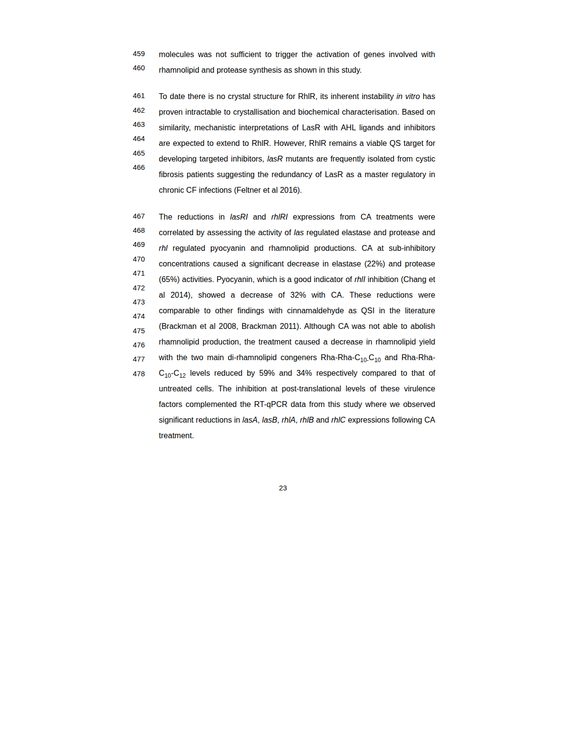459
460
molecules was not sufficient to trigger the activation of genes involved with rhamnolipid and protease synthesis as shown in this study.
461
462
463
464
465
466
To date there is no crystal structure for RhlR, its inherent instability in vitro has proven intractable to crystallisation and biochemical characterisation. Based on similarity, mechanistic interpretations of LasR with AHL ligands and inhibitors are expected to extend to RhlR. However, RhlR remains a viable QS target for developing targeted inhibitors, lasR mutants are frequently isolated from cystic fibrosis patients suggesting the redundancy of LasR as a master regulatory in chronic CF infections (Feltner et al 2016).
467
468
469
470
471
472
473
474
475
476
477
478
The reductions in lasRI and rhlRI expressions from CA treatments were correlated by assessing the activity of las regulated elastase and protease and rhl regulated pyocyanin and rhamnolipid productions. CA at sub-inhibitory concentrations caused a significant decrease in elastase (22%) and protease (65%) activities. Pyocyanin, which is a good indicator of rhlI inhibition (Chang et al 2014), showed a decrease of 32% with CA. These reductions were comparable to other findings with cinnamaldehyde as QSI in the literature (Brackman et al 2008, Brackman 2011). Although CA was not able to abolish rhamnolipid production, the treatment caused a decrease in rhamnolipid yield with the two main di-rhamnolipid congeners Rha-Rha-C10-C10 and Rha-Rha-C10-C12 levels reduced by 59% and 34% respectively compared to that of untreated cells. The inhibition at post-translational levels of these virulence factors complemented the RT-qPCR data from this study where we observed significant reductions in lasA, lasB, rhlA, rhlB and rhlC expressions following CA treatment.
23